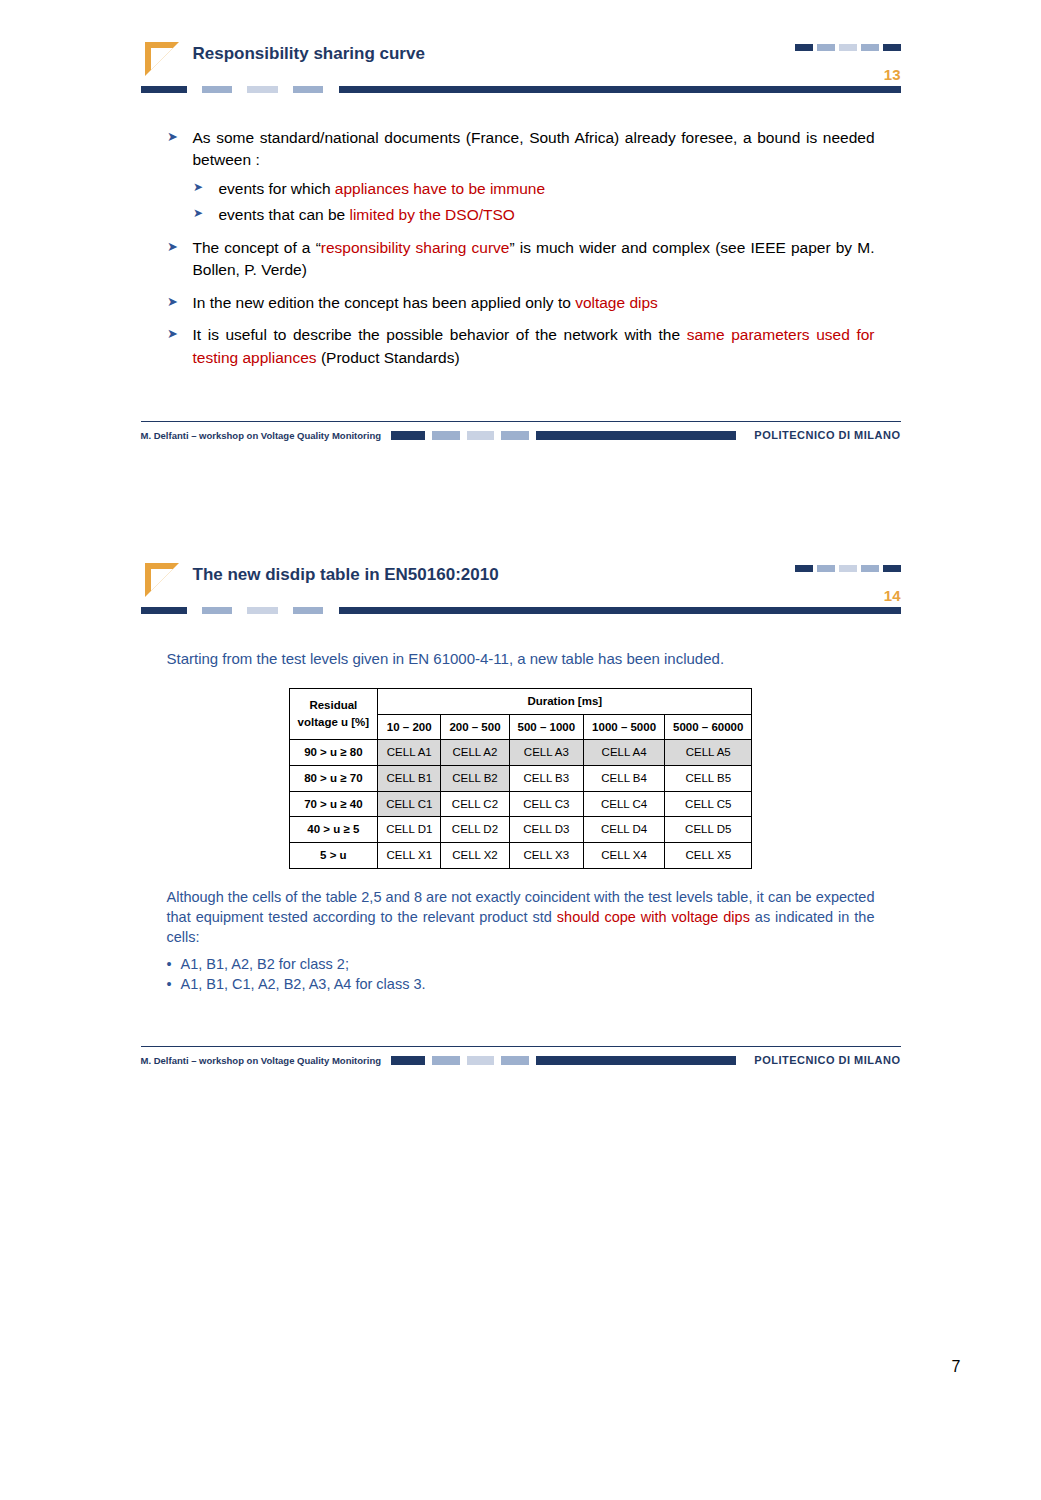Responsibility sharing curve
13
As some standard/national documents (France, South Africa) already foresee, a bound is needed between :
events for which appliances have to be immune
events that can be limited by the DSO/TSO
The concept of a “responsibility sharing curve” is much wider and complex (see IEEE paper by M. Bollen, P. Verde)
In the new edition the concept has been applied only to voltage dips
It is useful to describe the possible behavior of the network with the same parameters used for testing appliances (Product Standards)
M. Delfanti – workshop on Voltage Quality Monitoring
POLITECNICO DI MILANO
The new disdip table in EN50160:2010
14
Starting from the test levels given in EN 61000-4-11, a new table has been included.
| Residual voltage u [%] | Duration [ms] |
| --- | --- |
| 10 – 200 | 200 – 500 | 500 – 1000 | 1000 – 5000 | 5000 – 60000 |
| 90 > u ≥ 80 | CELL A1 | CELL A2 | CELL A3 | CELL A4 | CELL A5 |
| 80 > u ≥ 70 | CELL B1 | CELL B2 | CELL B3 | CELL B4 | CELL B5 |
| 70 > u ≥ 40 | CELL C1 | CELL C2 | CELL C3 | CELL C4 | CELL C5 |
| 40 > u ≥ 5 | CELL D1 | CELL D2 | CELL D3 | CELL D4 | CELL D5 |
| 5 > u | CELL X1 | CELL X2 | CELL X3 | CELL X4 | CELL X5 |
Although the cells of the table 2,5 and 8 are not exactly coincident with the test levels table, it can be expected that equipment tested according to the relevant product std should cope with voltage dips as indicated in the cells:
A1, B1, A2, B2 for class 2;
A1, B1, C1, A2, B2, A3, A4 for class 3.
M. Delfanti – workshop on Voltage Quality Monitoring
POLITECNICO DI MILANO
7